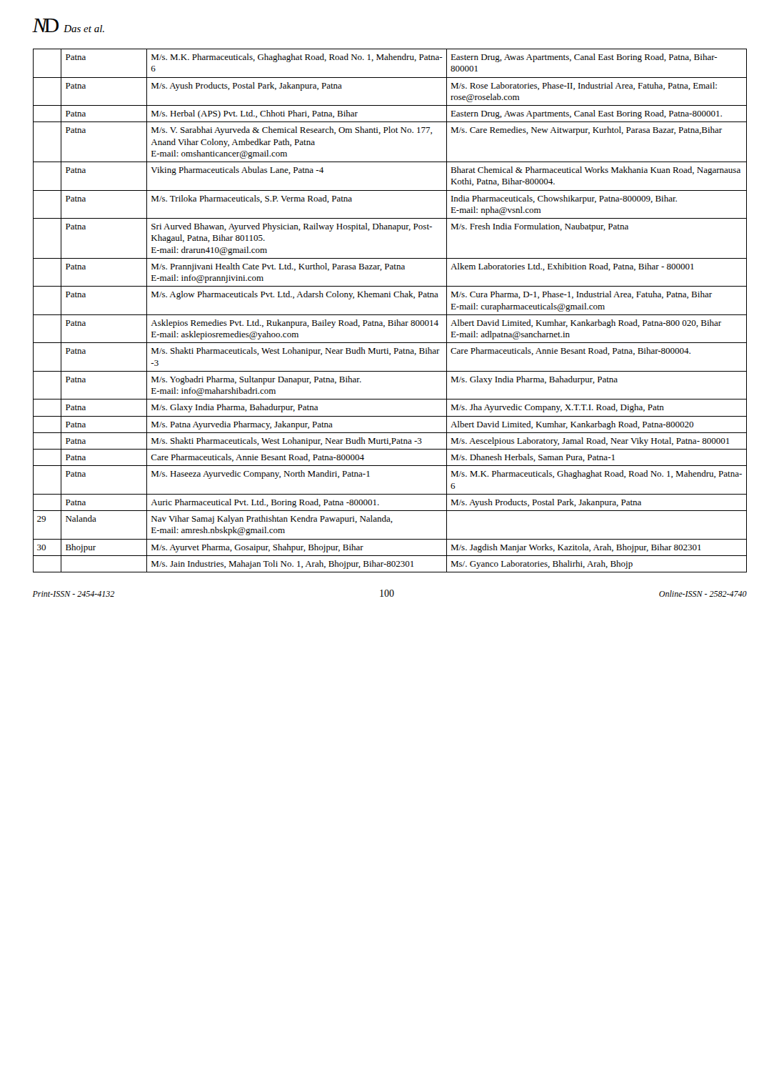ND Das et al.
| | Patna | M/s. M.K. Pharmaceuticals, Ghaghaghat Road, Road No. 1, Mahendru, Patna-6 | Eastern Drug, Awas Apartments, Canal East Boring Road, Patna, Bihar-800001 |
| | Patna | M/s. Ayush Products, Postal Park, Jakanpura, Patna | M/s. Rose Laboratories, Phase-II, Industrial Area, Fatuha, Patna, Email: rose@roselab.com |
| | Patna | M/s. Herbal (APS) Pvt. Ltd., Chhoti Phari, Patna, Bihar | Eastern Drug, Awas Apartments, Canal East Boring Road, Patna-800001. |
| | Patna | M/s. V. Sarabhai Ayurveda & Chemical Research, Om Shanti, Plot No. 177, Anand Vihar Colony, Ambedkar Path, Patna E-mail: omshanticancer@gmail.com | M/s. Care Remedies, New Aitwarpur, Kurhtol, Parasa Bazar, Patna,Bihar |
| | Patna | Viking Pharmaceuticals Abulas Lane, Patna -4 | Bharat Chemical & Pharmaceutical Works Makhania Kuan Road, Nagarnausa Kothi, Patna, Bihar-800004. |
| | Patna | M/s. Triloka Pharmaceuticals, S.P. Verma Road, Patna | India Pharmaceuticals, Chowshikarpur, Patna-800009, Bihar. E-mail: npha@vsnl.com |
| | Patna | Sri Aurved Bhawan, Ayurved Physician, Railway Hospital, Dhanapur, Post-Khagaul, Patna, Bihar 801105. E-mail: drarun410@gmail.com | M/s. Fresh India Formulation, Naubatpur, Patna |
| | Patna | M/s. Prannjivani Health Cate Pvt. Ltd., Kurthol, Parasa Bazar, Patna E-mail: info@prannjivini.com | Alkem Laboratories Ltd., Exhibition Road, Patna, Bihar - 800001 |
| | Patna | M/s. Aglow Pharmaceuticals Pvt. Ltd., Adarsh Colony, Khemani Chak, Patna | M/s. Cura Pharma, D-1, Phase-1, Industrial Area, Fatuha, Patna, Bihar E-mail: curapharmaceuticals@gmail.com |
| | Patna | Asklepios Remedies Pvt. Ltd., Rukanpura, Bailey Road, Patna, Bihar 800014 E-mail: asklepiosremedies@yahoo.com | Albert David Limited, Kumhar, Kankarbagh Road, Patna-800 020, Bihar E-mail: adlpatna@sancharnet.in |
| | Patna | M/s. Shakti Pharmaceuticals, West Lohanipur, Near Budh Murti, Patna, Bihar -3 | Care Pharmaceuticals, Annie Besant Road, Patna, Bihar-800004. |
| | Patna | M/s. Yogbadri Pharma, Sultanpur Danapur, Patna, Bihar. E-mail: info@maharshibadri.com | M/s. Glaxy India Pharma, Bahadurpur, Patna |
| | Patna | M/s. Glaxy India Pharma, Bahadurpur, Patna | M/s. Jha Ayurvedic Company, X.T.T.I. Road, Digha, Patn |
| | Patna | M/s. Patna Ayurvedia Pharmacy, Jakanpur, Patna | Albert David Limited, Kumhar, Kankarbagh Road, Patna-800020 |
| | Patna | M/s. Shakti Pharmaceuticals, West Lohanipur, Near Budh Murti,Patna -3 | M/s. Aescelpious Laboratory, Jamal Road, Near Viky Hotal, Patna- 800001 |
| | Patna | Care Pharmaceuticals, Annie Besant Road, Patna-800004 | M/s. Dhanesh Herbals, Saman Pura, Patna-1 |
| | Patna | M/s. Haseeza Ayurvedic Company, North Mandiri, Patna-1 | M/s. M.K. Pharmaceuticals, Ghaghaghat Road, Road No. 1, Mahendru, Patna-6 |
| | Patna | Auric Pharmaceutical Pvt. Ltd., Boring Road, Patna -800001. | M/s. Ayush Products, Postal Park, Jakanpura, Patna |
| 29 | Nalanda | Nav Vihar Samaj Kalyan Prathishtan Kendra Pawapuri, Nalanda, E-mail: amresh.nbskpk@gmail.com | |
| 30 | Bhojpur | M/s. Ayurvet Pharma, Gosaipur, Shahpur, Bhojpur, Bihar | M/s. Jagdish Manjar Works, Kazitola, Arah, Bhojpur, Bihar 802301 |
| | | M/s. Jain Industries, Mahajan Toli No. 1, Arah, Bhojpur, Bihar-802301 | Ms/. Gyanco Laboratories, Bhalirhi, Arah, Bhojp |
Print-ISSN - 2454-4132 100 Online-ISSN - 2582-4740